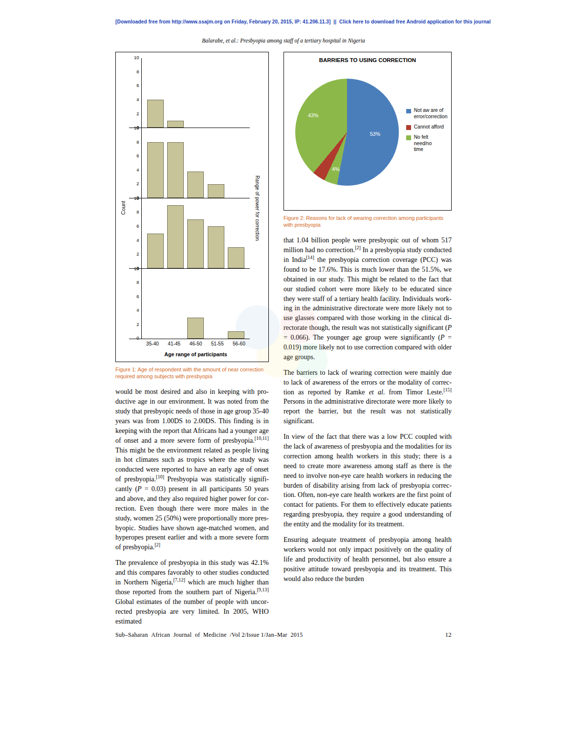[Downloaded free from http://www.ssajm.org on Friday, February 20, 2015, IP: 41.206.11.3] || Click here to download free Android application for this journal
Balarabe, et al.: Presbyopia among staff of a tertiary hospital in Nigeria
Count
10 8 6 4 2 0
10 8 6 4 2 0
10 8 6 4 2 0
10 8 6 4 2 0
35-40 41-45 46-50 51-55 56-60
Age range of participants
Range of power for correction
Figure 1: Age of respondent with the amount of near correction required among subjects with presbyopia
would be most desired and also in keeping with productive age in our environment. It was noted from the study that presbyopic needs of those in age group 35-40 years was from 1.00DS to 2.00DS. This finding is in keeping with the report that Africans had a younger age of onset and a more severe form of presbyopia.[10,11] This might be the environment related as people living in hot climates such as tropics where the study was conducted were reported to have an early age of onset of presbyopia.[10] Presbyopia was statistically significantly (P = 0.03) present in all participants 50 years and above, and they also required higher power for correction. Even though there were more males in the study, women 25 (50%) were proportionally more presbyopic. Studies have shown age-matched women, and hyperopes present earlier and with a more severe form of presbyopia.[2]
The prevalence of presbyopia in this study was 42.1% and this compares favorably to other studies conducted in Northern Nigeria,[7,12] which are much higher than those reported from the southern part of Nigeria.[9,13] Global estimates of the number of people with uncorrected presbyopia are very limited. In 2005, WHO estimated
BARRIERS TO USING CORRECTION
53% 43% 4%
Not aw are of
error/correction
Cannot afford
No felt need/no
time
Figure 2: Reasons for lack of wearing correction among participants with presbyopia
that 1.04 billion people were presbyopic out of whom 517 million had no correction.[2] In a presbyopia study conducted in India[14] the presbyopia correction coverage (PCC) was found to be 17.6%. This is much lower than the 51.5%, we obtained in our study. This might be related to the fact that our studied cohort were more likely to be educated since they were staff of a tertiary health facility. Individuals working in the administrative directorate were more likely not to use glasses compared with those working in the clinical directorate though, the result was not statistically significant (P = 0.066). The younger age group were significantly (P = 0.019) more likely not to use correction compared with older age groups.
The barriers to lack of wearing correction were mainly due to lack of awareness of the errors or the modality of correction as reported by Ramke et al. from Timor Leste.[15] Persons in the administrative directorate were more likely to report the barrier, but the result was not statistically significant.
In view of the fact that there was a low PCC coupled with the lack of awareness of presbyopia and the modalities for its correction among health workers in this study; there is a need to create more awareness among staff as there is the need to involve non-eye care health workers in reducing the burden of disability arising from lack of presbyopia correction. Often, non-eye care health workers are the first point of contact for patients. For them to effectively educate patients regarding presbyopia, they require a good understanding of the entity and the modality for its treatment.
Ensuring adequate treatment of presbyopia among health workers would not only impact positively on the quality of life and productivity of health personnel, but also ensure a positive attitude toward presbyopia and its treatment. This would also reduce the burden
Sub–Saharan African Journal of Medicine /Vol 2/Issue 1/Jan–Mar 2015
12